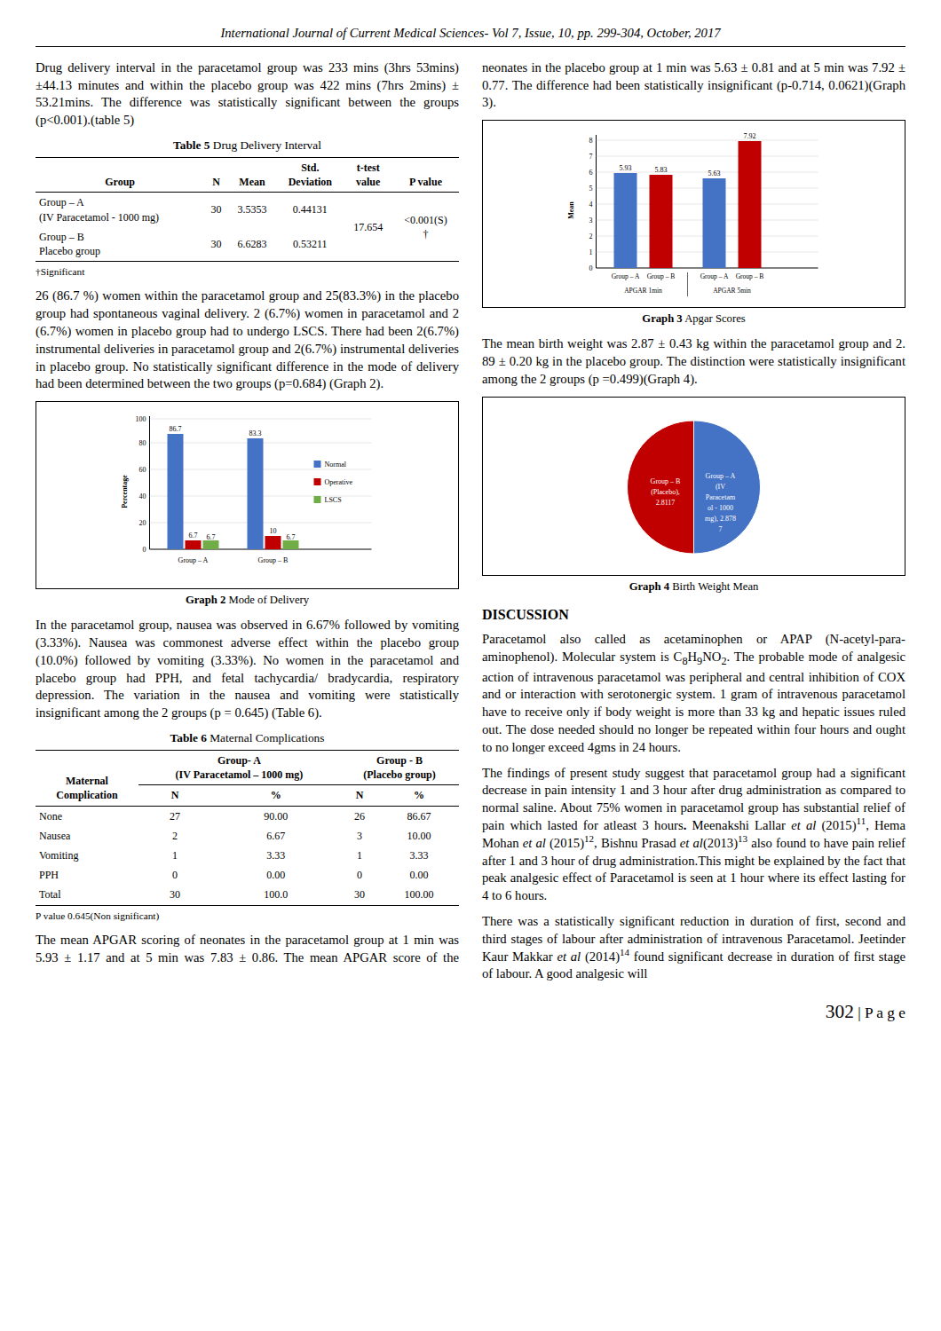International Journal of Current Medical Sciences- Vol 7, Issue, 10, pp. 299-304, October, 2017
Drug delivery interval in the paracetamol group was 233 mins (3hrs 53mins) ±44.13 minutes and within the placebo group was 422 mins (7hrs 2mins) ± 53.21mins. The difference was statistically significant between the groups (p<0.001).(table 5)
Table 5 Drug Delivery Interval
| Group | N | Mean | Std. Deviation | t-test value | P value |
| --- | --- | --- | --- | --- | --- |
| Group – A (IV Paracetamol - 1000 mg) | 30 | 3.5353 | 0.44131 | 17.654 | <0.001(S) † |
| Group – B Placebo group | 30 | 6.6283 | 0.53211 |
†Significant
26 (86.7 %) women within the paracetamol group and 25(83.3%) in the placebo group had spontaneous vaginal delivery. 2 (6.7%) women in paracetamol and 2 (6.7%) women in placebo group had to undergo LSCS. There had been 2(6.7%) instrumental deliveries in paracetamol group and 2(6.7%) instrumental deliveries in placebo group. No statistically significant difference in the mode of delivery had been determined between the two groups (p=0.684) (Graph 2).
0 20 40 60 80 100 Percentage 86.7 6.7 6.7 83.3 10 6.7 Group – A Group – B Normal Operative LSCS
Graph 2 Mode of Delivery
In the paracetamol group, nausea was observed in 6.67% followed by vomiting (3.33%). Nausea was commonest adverse effect within the placebo group (10.0%) followed by vomiting (3.33%). No women in the paracetamol and placebo group had PPH, and fetal tachycardia/ bradycardia, respiratory depression. The variation in the nausea and vomiting were statistically insignificant among the 2 groups (p = 0.645) (Table 6).
Table 6 Maternal Complications
| Maternal Complication | Group- A (IV Paracetamol – 1000 mg) | Group - B (Placebo group) |
| --- | --- | --- |
| N | % | N | % |
| None | 27 | 90.00 | 26 | 86.67 |
| Nausea | 2 | 6.67 | 3 | 10.00 |
| Vomiting | 1 | 3.33 | 1 | 3.33 |
| PPH | 0 | 0.00 | 0 | 0.00 |
| Total | 30 | 100.0 | 30 | 100.00 |
P value 0.645(Non significant)
The mean APGAR scoring of neonates in the paracetamol group at 1 min was 5.93 ± 1.17 and at 5 min was 7.83 ± 0.86. The mean APGAR score of the neonates in the placebo group at 1 min was 5.63 ± 0.81 and at 5 min was 7.92 ± 0.77. The difference had been statistically insignificant (p-0.714, 0.0621)(Graph 3).
0 1 2 3 4 5 6 7 8 Mean 5.93 5.83 5.63 7.92 Group – A Group – B Group – A Group – B APGAR 1min APGAR 5min
Graph 3 Apgar Scores
The mean birth weight was 2.87 ± 0.43 kg within the paracetamol group and 2. 89 ± 0.20 kg in the placebo group. The distinction were statistically insignificant among the 2 groups (p =0.499)(Graph 4).
Group – A (IV Paracetam ol - 1000 mg), 2.878 7 Group – B (Placebo), 2.8117
Graph 4 Birth Weight Mean
DISCUSSION
Paracetamol also called as acetaminophen or APAP (N-acetyl-para-aminophenol). Molecular system is C8H9NO2. The probable mode of analgesic action of intravenous paracetamol was peripheral and central inhibition of COX and or interaction with serotonergic system. 1 gram of intravenous paracetamol have to receive only if body weight is more than 33 kg and hepatic issues ruled out. The dose needed should no longer be repeated within four hours and ought to no longer exceed 4gms in 24 hours.
The findings of present study suggest that paracetamol group had a significant decrease in pain intensity 1 and 3 hour after drug administration as compared to normal saline. About 75% women in paracetamol group has substantial relief of pain which lasted for atleast 3 hours. Meenakshi Lallar et al (2015)11, Hema Mohan et al (2015)12, Bishnu Prasad et al(2013)13 also found to have pain relief after 1 and 3 hour of drug administration.This might be explained by the fact that peak analgesic effect of Paracetamol is seen at 1 hour where its effect lasting for 4 to 6 hours.
There was a statistically significant reduction in duration of first, second and third stages of labour after administration of intravenous Paracetamol. Jeetinder Kaur Makkar et al (2014)14 found significant decrease in duration of first stage of labour. A good analgesic will
302 | P a g e